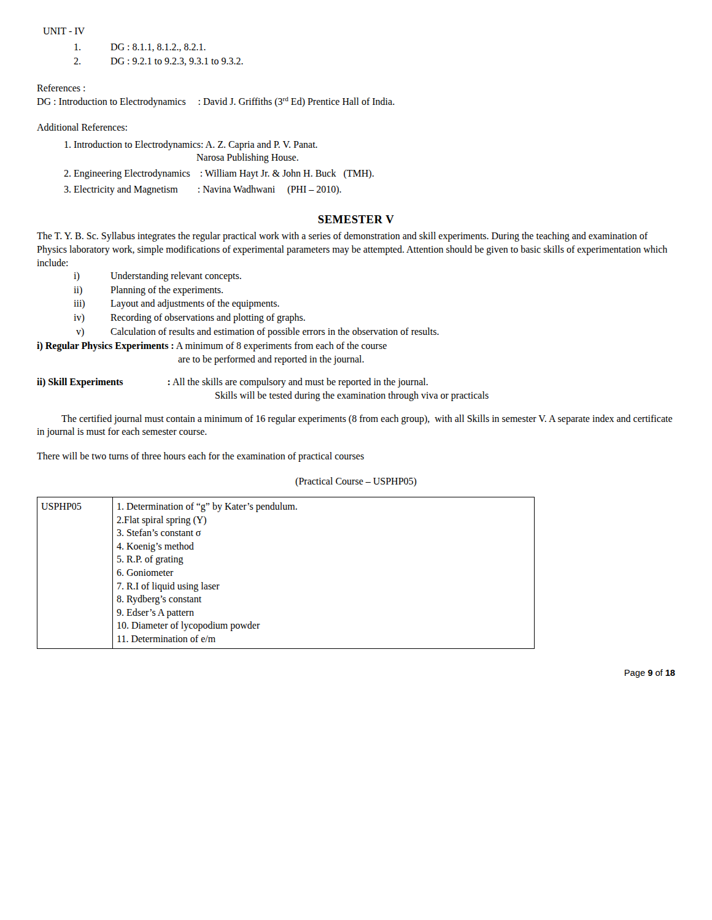UNIT - IV
1. DG : 8.1.1, 8.1.2., 8.2.1.
2. DG : 9.2.1 to 9.2.3, 9.3.1 to 9.3.2.
References :
DG : Introduction to Electrodynamics : David J. Griffiths (3rd Ed) Prentice Hall of India.
Additional References:
Introduction to Electrodynamics: A. Z. Capria and P. V. Panat. Narosa Publishing House.
Engineering Electrodynamics : William Hayt Jr. & John H. Buck (TMH).
Electricity and Magnetism : Navina Wadhwani (PHI – 2010).
SEMESTER V
The T. Y. B. Sc. Syllabus integrates the regular practical work with a series of demonstration and skill experiments. During the teaching and examination of Physics laboratory work, simple modifications of experimental parameters may be attempted. Attention should be given to basic skills of experimentation which include:
i) Understanding relevant concepts.
ii) Planning of the experiments.
iii) Layout and adjustments of the equipments.
iv) Recording of observations and plotting of graphs.
v) Calculation of results and estimation of possible errors in the observation of results.
i) Regular Physics Experiments : A minimum of 8 experiments from each of the course are to be performed and reported in the journal.
ii) Skill Experiments : All the skills are compulsory and must be reported in the journal. Skills will be tested during the examination through viva or practicals
The certified journal must contain a minimum of 16 regular experiments (8 from each group), with all Skills in semester V. A separate index and certificate in journal is must for each semester course.
There will be two turns of three hours each for the examination of practical courses
(Practical Course – USPHP05)
| USPHP05 | 1. Determination of “g” by Kater’s pendulum. 2.Flat spiral spring (Y) 3. Stefan’s constant σ 4. Koenig’s method 5. R.P. of grating 6. Goniometer 7. R.I of liquid using laser 8. Rydberg’s constant 9. Edser’s A pattern 10. Diameter of lycopodium powder 11. Determination of e/m |
Page 9 of 18